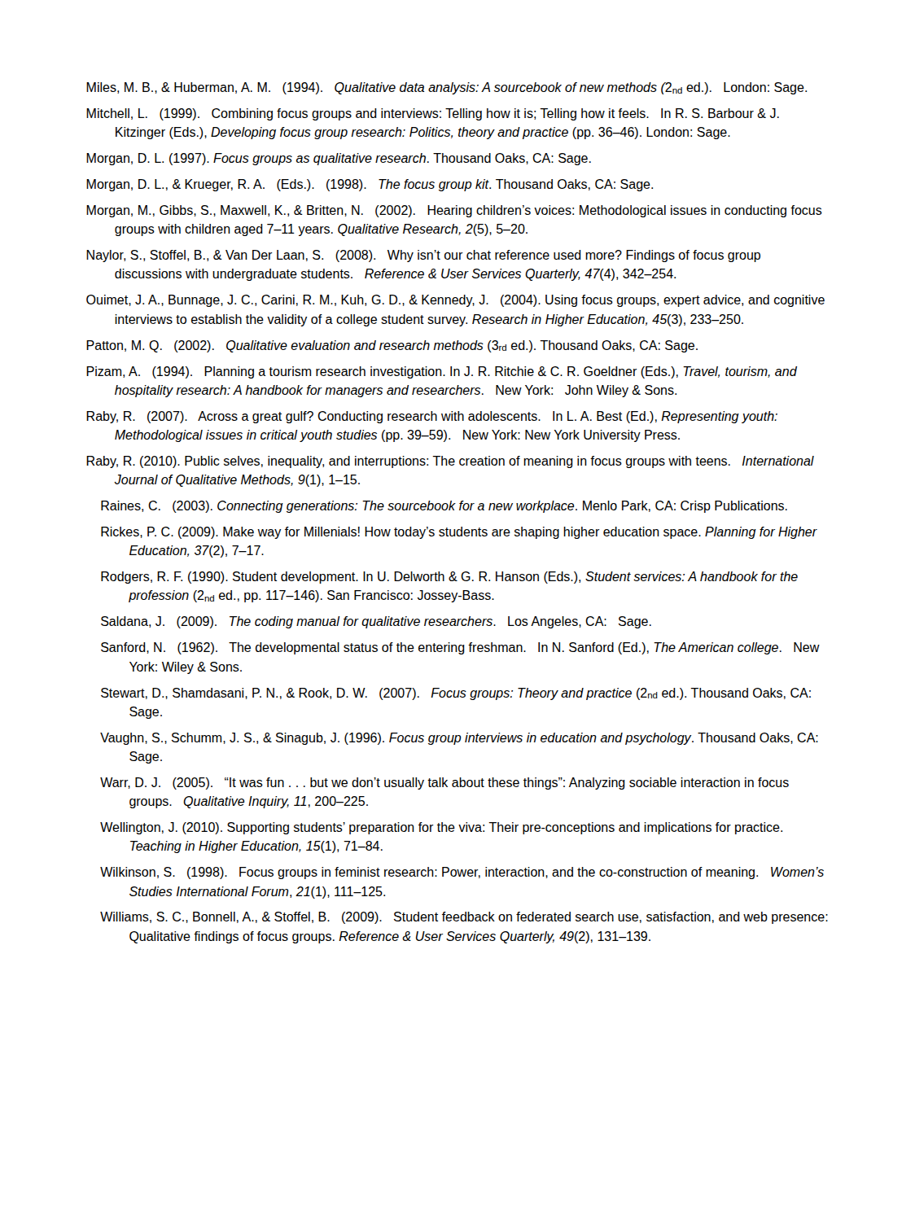Miles, M. B., & Huberman, A. M. (1994). Qualitative data analysis: A sourcebook of new methods (2nd ed.). London: Sage.
Mitchell, L. (1999). Combining focus groups and interviews: Telling how it is; Telling how it feels. In R. S. Barbour & J. Kitzinger (Eds.), Developing focus group research: Politics, theory and practice (pp. 36–46). London: Sage.
Morgan, D. L. (1997). Focus groups as qualitative research. Thousand Oaks, CA: Sage.
Morgan, D. L., & Krueger, R. A. (Eds.). (1998). The focus group kit. Thousand Oaks, CA: Sage.
Morgan, M., Gibbs, S., Maxwell, K., & Britten, N. (2002). Hearing children’s voices: Methodological issues in conducting focus groups with children aged 7–11 years. Qualitative Research, 2(5), 5–20.
Naylor, S., Stoffel, B., & Van Der Laan, S. (2008). Why isn’t our chat reference used more? Findings of focus group discussions with undergraduate students. Reference & User Services Quarterly, 47(4), 342–254.
Ouimet, J. A., Bunnage, J. C., Carini, R. M., Kuh, G. D., & Kennedy, J. (2004). Using focus groups, expert advice, and cognitive interviews to establish the validity of a college student survey. Research in Higher Education, 45(3), 233–250.
Patton, M. Q. (2002). Qualitative evaluation and research methods (3rd ed.). Thousand Oaks, CA: Sage.
Pizam, A. (1994). Planning a tourism research investigation. In J. R. Ritchie & C. R. Goeldner (Eds.), Travel, tourism, and hospitality research: A handbook for managers and researchers. New York: John Wiley & Sons.
Raby, R. (2007). Across a great gulf? Conducting research with adolescents. In L. A. Best (Ed.), Representing youth: Methodological issues in critical youth studies (pp. 39–59). New York: New York University Press.
Raby, R. (2010). Public selves, inequality, and interruptions: The creation of meaning in focus groups with teens. International Journal of Qualitative Methods, 9(1), 1–15.
Raines, C. (2003). Connecting generations: The sourcebook for a new workplace. Menlo Park, CA: Crisp Publications.
Rickes, P. C. (2009). Make way for Millenials! How today’s students are shaping higher education space. Planning for Higher Education, 37(2), 7–17.
Rodgers, R. F. (1990). Student development. In U. Delworth & G. R. Hanson (Eds.), Student services: A handbook for the profession (2nd ed., pp. 117–146). San Francisco: Jossey-Bass.
Saldana, J. (2009). The coding manual for qualitative researchers. Los Angeles, CA: Sage.
Sanford, N. (1962). The developmental status of the entering freshman. In N. Sanford (Ed.), The American college. New York: Wiley & Sons.
Stewart, D., Shamdasani, P. N., & Rook, D. W. (2007). Focus groups: Theory and practice (2nd ed.). Thousand Oaks, CA: Sage.
Vaughn, S., Schumm, J. S., & Sinagub, J. (1996). Focus group interviews in education and psychology. Thousand Oaks, CA: Sage.
Warr, D. J. (2005). “It was fun . . . but we don’t usually talk about these things”: Analyzing sociable interaction in focus groups. Qualitative Inquiry, 11, 200–225.
Wellington, J. (2010). Supporting students’ preparation for the viva: Their pre-conceptions and implications for practice. Teaching in Higher Education, 15(1), 71–84.
Wilkinson, S. (1998). Focus groups in feminist research: Power, interaction, and the co-construction of meaning. Women’s Studies International Forum, 21(1), 111–125.
Williams, S. C., Bonnell, A., & Stoffel, B. (2009). Student feedback on federated search use, satisfaction, and web presence: Qualitative findings of focus groups. Reference & User Services Quarterly, 49(2), 131–139.